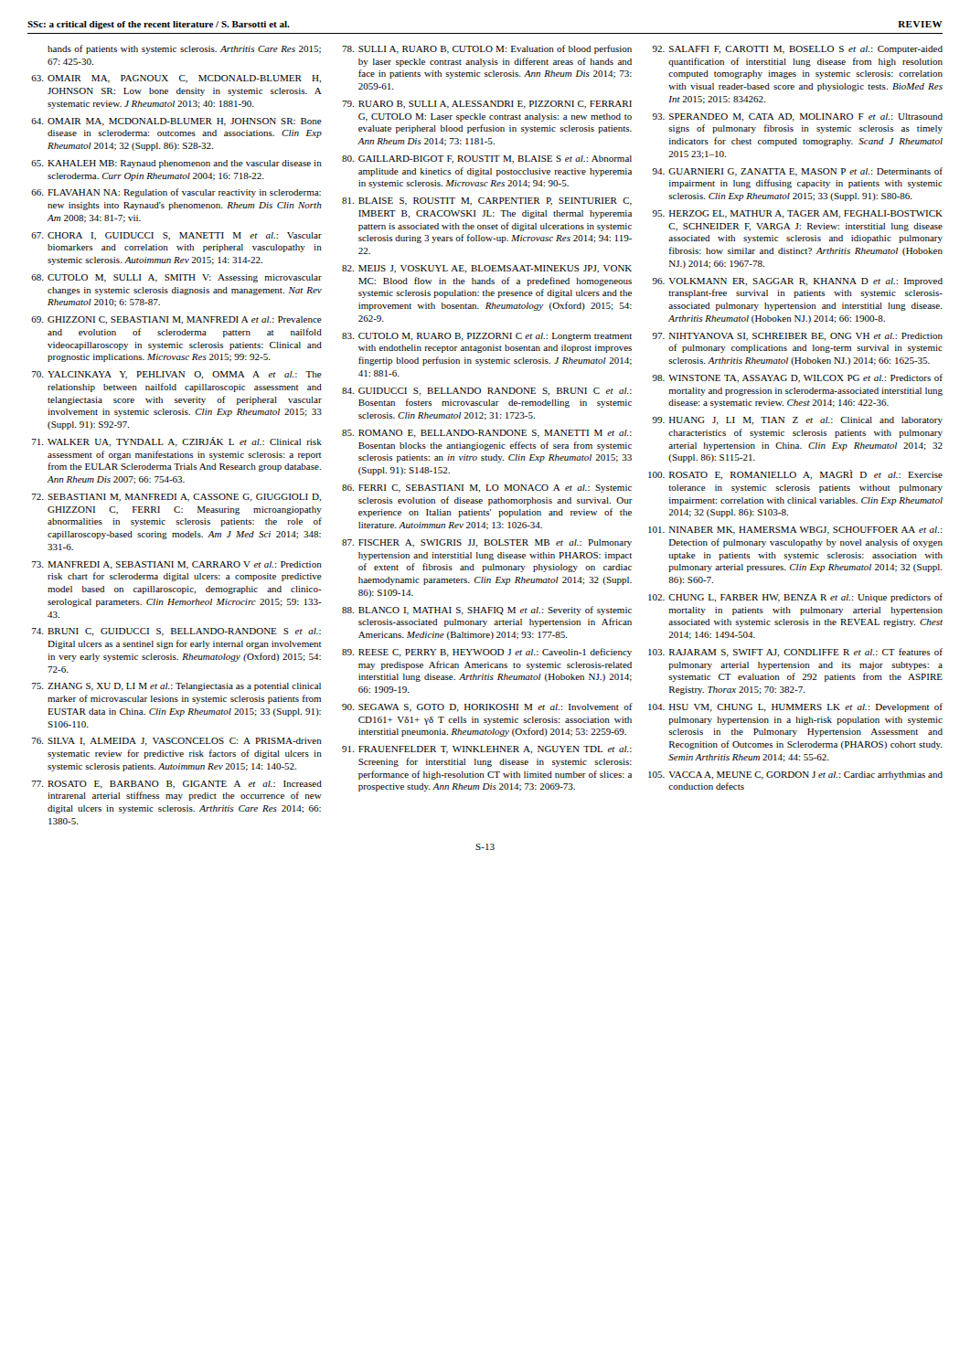SSc: a critical digest of the recent literature / S. Barsotti et al. REVIEW
hands of patients with systemic sclerosis. Arthritis Care Res 2015; 67: 425-30.
63. Omair MA, Pagnoux C, McDonald-Blumer H, Johnson SR: Low bone density in systemic sclerosis. A systematic review. J Rheumatol 2013; 40: 1881-90.
64. Omair MA, McDonald-Blumer H, Johnson SR: Bone disease in scleroderma: outcomes and associations. Clin Exp Rheumatol 2014; 32 (Suppl. 86): S28-32.
65. Kahaleh MB: Raynaud phenomenon and the vascular disease in scleroderma. Curr Opin Rheumatol 2004; 16: 718-22.
66. Flavahan NA: Regulation of vascular reactivity in scleroderma: new insights into Raynaud's phenomenon. Rheum Dis Clin North Am 2008; 34: 81-7; vii.
67. Chora I, Guiducci S, Manetti M et al.: Vascular biomarkers and correlation with peripheral vasculopathy in systemic sclerosis. Autoimmun Rev 2015; 14: 314-22.
68. Cutolo M, Sulli A, Smith V: Assessing microvascular changes in systemic sclerosis diagnosis and management. Nat Rev Rheumatol 2010; 6: 578-87.
69. Ghizzoni C, Sebastiani M, Manfredi A et al.: Prevalence and evolution of scleroderma pattern at nailfold videocapillaroscopy in systemic sclerosis patients: Clinical and prognostic implications. Microvasc Res 2015; 99: 92-5.
70. Yalcinkaya Y, Pehlivan O, Omma A et al.: The relationship between nailfold capillaroscopic assessment and telangiectasia score with severity of peripheral vascular involvement in systemic sclerosis. Clin Exp Rheumatol 2015; 33 (Suppl. 91): S92-97.
71. Walker UA, Tyndall A, Czirják L et al.: Clinical risk assessment of organ manifestations in systemic sclerosis: a report from the EULAR Scleroderma Trials And Research group database. Ann Rheum Dis 2007; 66: 754-63.
72. Sebastiani M, Manfredi A, Cassone G, Giuggioli D, Ghizzoni C, Ferri C: Measuring microangiopathy abnormalities in systemic sclerosis patients: the role of capillaroscopy-based scoring models. Am J Med Sci 2014; 348: 331-6.
73. Manfredi A, Sebastiani M, Carraro V et al.: Prediction risk chart for scleroderma digital ulcers: a composite predictive model based on capillaroscopic, demographic and clinico-serological parameters. Clin Hemorheol Microcirc 2015; 59: 133-43.
74. Bruni C, Guiducci S, Bellando-Randone S et al.: Digital ulcers as a sentinel sign for early internal organ involvement in very early systemic sclerosis. Rheumatology (Oxford) 2015; 54: 72-6.
75. Zhang S, Xu D, Li M et al.: Telangiectasia as a potential clinical marker of microvascular lesions in systemic sclerosis patients from EUSTAR data in China. Clin Exp Rheumatol 2015; 33 (Suppl. 91): S106-110.
76. Silva I, Almeida J, Vasconcelos C: A PRISMA-driven systematic review for predictive risk factors of digital ulcers in systemic sclerosis patients. Autoimmun Rev 2015; 14: 140-52.
77. Rosato E, Barbano B, Gigante A et al.: Increased intrarenal arterial stiffness may predict the occurrence of new digital ulcers in systemic sclerosis. Arthritis Care Res 2014; 66: 1380-5.
78. Sulli A, Ruaro B, Cutolo M: Evaluation of blood perfusion by laser speckle contrast analysis in different areas of hands and face in patients with systemic sclerosis. Ann Rheum Dis 2014; 73: 2059-61.
79. Ruaro B, Sulli A, Alessandri E, Pizzorni C, Ferrari G, Cutolo M: Laser speckle contrast analysis: a new method to evaluate peripheral blood perfusion in systemic sclerosis patients. Ann Rheum Dis 2014; 73: 1181-5.
80. Gaillard-Bigot F, Roustit M, Blaise S et al.: Abnormal amplitude and kinetics of digital postocclusive reactive hyperemia in systemic sclerosis. Microvasc Res 2014; 94: 90-5.
81. Blaise S, Roustit M, Carpentier P, Seinturier C, Imbert B, Cracowski JL: The digital thermal hyperemia pattern is associated with the onset of digital ulcerations in systemic sclerosis during 3 years of follow-up. Microvasc Res 2014; 94: 119-22.
82. Meijs J, Voskuyl AE, Bloemsaat-Minekus JPJ, Vonk MC: Blood flow in the hands of a predefined homogeneous systemic sclerosis population: the presence of digital ulcers and the improvement with bosentan. Rheumatology (Oxford) 2015; 54: 262-9.
83. Cutolo M, Ruaro B, Pizzorni C et al.: Longterm treatment with endothelin receptor antagonist bosentan and iloprost improves fingertip blood perfusion in systemic sclerosis. J Rheumatol 2014; 41: 881-6.
84. Guiducci S, Bellando Randone S, Bruni C et al.: Bosentan fosters microvascular de-remodelling in systemic sclerosis. Clin Rheumatol 2012; 31: 1723-5.
85. Romano E, Bellando-Randone S, Manetti M et al.: Bosentan blocks the antiangiogenic effects of sera from systemic sclerosis patients: an in vitro study. Clin Exp Rheumatol 2015; 33 (Suppl. 91): S148-152.
86. Ferri C, Sebastiani M, Lo Monaco A et al.: Systemic sclerosis evolution of disease pathomorphosis and survival. Our experience on Italian patients' population and review of the literature. Autoimmun Rev 2014; 13: 1026-34.
87. Fischer A, Swigris JJ, Bolster MB et al.: Pulmonary hypertension and interstitial lung disease within PHAROS: impact of extent of fibrosis and pulmonary physiology on cardiac haemodynamic parameters. Clin Exp Rheumatol 2014; 32 (Suppl. 86): S109-14.
88. Blanco I, Mathai S, Shafiq M et al.: Severity of systemic sclerosis-associated pulmonary arterial hypertension in African Americans. Medicine (Baltimore) 2014; 93: 177-85.
89. Reese C, Perry B, Heywood J et al.: Caveolin-1 deficiency may predispose African Americans to systemic sclerosis-related interstitial lung disease. Arthritis Rheumatol (Hoboken NJ.) 2014; 66: 1909-19.
90. Segawa S, Goto D, Horikoshi M et al.: Involvement of CD161+ Vδ1+ γδ T cells in systemic sclerosis: association with interstitial pneumonia. Rheumatology (Oxford) 2014; 53: 2259-69.
91. Frauenfelder T, Winklehner A, Nguyen TDL et al.: Screening for interstitial lung disease in systemic sclerosis: performance of high-resolution CT with limited number of slices: a prospective study. Ann Rheum Dis 2014; 73: 2069-73.
92. Salaffi F, Carotti M, Bosello S et al.: Computer-aided quantification of interstitial lung disease from high resolution computed tomography images in systemic sclerosis: correlation with visual reader-based score and physiologic tests. BioMed Res Int 2015; 2015: 834262.
93. Sperandeo M, Cata AD, Molinaro F et al.: Ultrasound signs of pulmonary fibrosis in systemic sclerosis as timely indicators for chest computed tomography. Scand J Rheumatol 2015 23;1–10.
94. Guarnieri G, Zanatta E, Mason P et al.: Determinants of impairment in lung diffusing capacity in patients with systemic sclerosis. Clin Exp Rheumatol 2015; 33 (Suppl. 91): S80-86.
95. Herzog EL, Mathur A, Tager AM, Feghali-Bostwick C, Schneider F, Varga J: Review: interstitial lung disease associated with systemic sclerosis and idiopathic pulmonary fibrosis: how similar and distinct? Arthritis Rheumatol (Hoboken NJ.) 2014; 66: 1967-78.
96. Volkmann ER, Saggar R, Khanna D et al.: Improved transplant-free survival in patients with systemic sclerosis-associated pulmonary hypertension and interstitial lung disease. Arthritis Rheumatol (Hoboken NJ.) 2014; 66: 1900-8.
97. Nihtyanova SI, Schreiber BE, Ong VH et al.: Prediction of pulmonary complications and long-term survival in systemic sclerosis. Arthritis Rheumatol (Hoboken NJ.) 2014; 66: 1625-35.
98. Winstone TA, Assayag D, Wilcox PG et al.: Predictors of mortality and progression in scleroderma-associated interstitial lung disease: a systematic review. Chest 2014; 146: 422-36.
99. Huang J, Li M, Tian Z et al.: Clinical and laboratory characteristics of systemic sclerosis patients with pulmonary arterial hypertension in China. Clin Exp Rheumatol 2014; 32 (Suppl. 86): S115-21.
100. Rosato E, Romaniello A, Magrì D et al.: Exercise tolerance in systemic sclerosis patients without pulmonary impairment: correlation with clinical variables. Clin Exp Rheumatol 2014; 32 (Suppl. 86): S103-8.
101. Ninaber MK, Hamersma WBGJ, Schouffoer AA et al.: Detection of pulmonary vasculopathy by novel analysis of oxygen uptake in patients with systemic sclerosis: association with pulmonary arterial pressures. Clin Exp Rheumatol 2014; 32 (Suppl. 86): S60-7.
102. Chung L, Farber HW, Benza R et al.: Unique predictors of mortality in patients with pulmonary arterial hypertension associated with systemic sclerosis in the REVEAL registry. Chest 2014; 146: 1494-504.
103. Rajaram S, Swift AJ, Condliffe R et al.: CT features of pulmonary arterial hypertension and its major subtypes: a systematic CT evaluation of 292 patients from the ASPIRE Registry. Thorax 2015; 70: 382-7.
104. Hsu VM, Chung L, Hummers LK et al.: Development of pulmonary hypertension in a high-risk population with systemic sclerosis in the Pulmonary Hypertension Assessment and Recognition of Outcomes in Scleroderma (PHAROS) cohort study. Semin Arthritis Rheum 2014; 44: 55-62.
105. Vacca A, Meune C, Gordon J et al.: Cardiac arrhythmias and conduction defects
S-13